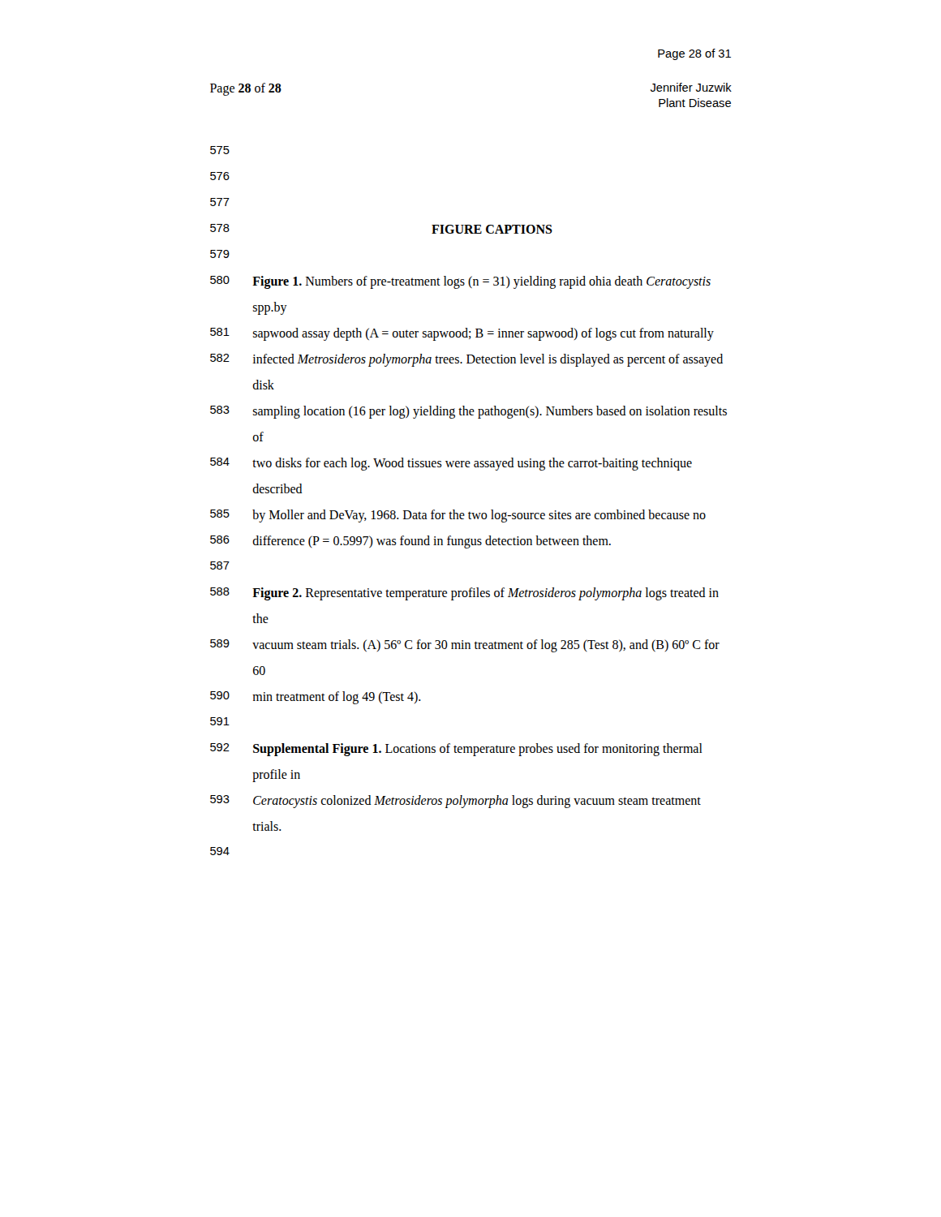Page 28 of 31
Page 28 of 28
Jennifer Juzwik Plant Disease
| 575 | |
| 576 | |
| 577 | |
| 578 | FIGURE CAPTIONS |
| 579 | |
| 580 | Figure 1. Numbers of pre-treatment logs (n = 31) yielding rapid ohia death Ceratocystis spp.by |
| 581 | sapwood assay depth (A = outer sapwood; B = inner sapwood) of logs cut from naturally |
| 582 | infected Metrosideros polymorpha trees. Detection level is displayed as percent of assayed disk |
| 583 | sampling location (16 per log) yielding the pathogen(s). Numbers based on isolation results of |
| 584 | two disks for each log. Wood tissues were assayed using the carrot-baiting technique described |
| 585 | by Moller and DeVay, 1968. Data for the two log-source sites are combined because no |
| 586 | difference (P = 0.5997) was found in fungus detection between them. |
| 587 | |
| 588 | Figure 2. Representative temperature profiles of Metrosideros polymorpha logs treated in the |
| 589 | vacuum steam trials. (A) 56º C for 30 min treatment of log 285 (Test 8), and (B) 60º C for 60 |
| 590 | min treatment of log 49 (Test 4). |
| 591 | |
| 592 | Supplemental Figure 1. Locations of temperature probes used for monitoring thermal profile in |
| 593 | Ceratocystis colonized Metrosideros polymorpha logs during vacuum steam treatment trials. |
| 594 | |